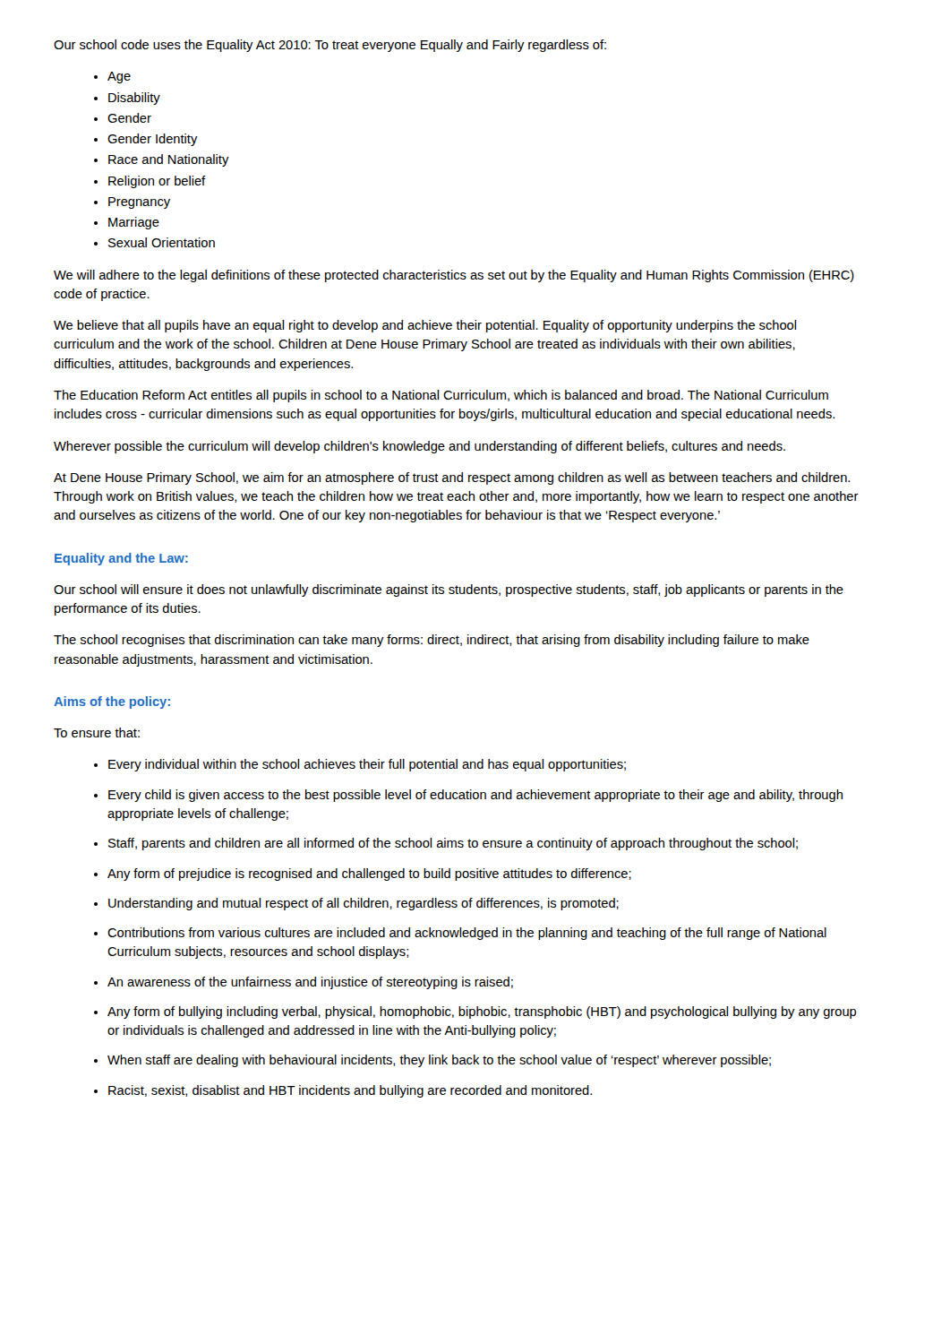Our school code uses the Equality Act 2010: To treat everyone Equally and Fairly regardless of:
Age
Disability
Gender
Gender Identity
Race and Nationality
Religion or belief
Pregnancy
Marriage
Sexual Orientation
We will adhere to the legal definitions of these protected characteristics as set out by the Equality and Human Rights Commission (EHRC) code of practice.
We believe that all pupils have an equal right to develop and achieve their potential. Equality of opportunity underpins the school curriculum and the work of the school. Children at Dene House Primary School are treated as individuals with their own abilities, difficulties, attitudes, backgrounds and experiences.
The Education Reform Act entitles all pupils in school to a National Curriculum, which is balanced and broad. The National Curriculum includes cross - curricular dimensions such as equal opportunities for boys/girls, multicultural education and special educational needs.
Wherever possible the curriculum will develop children's knowledge and understanding of different beliefs, cultures and needs.
At Dene House Primary School, we aim for an atmosphere of trust and respect among children as well as between teachers and children. Through work on British values, we teach the children how we treat each other and, more importantly, how we learn to respect one another and ourselves as citizens of the world. One of our key non-negotiables for behaviour is that we ‘Respect everyone.’
Equality and the Law:
Our school will ensure it does not unlawfully discriminate against its students, prospective students, staff, job applicants or parents in the performance of its duties.
The school recognises that discrimination can take many forms: direct, indirect, that arising from disability including failure to make reasonable adjustments, harassment and victimisation.
Aims of the policy:
To ensure that:
Every individual within the school achieves their full potential and has equal opportunities;
Every child is given access to the best possible level of education and achievement appropriate to their age and ability, through appropriate levels of challenge;
Staff, parents and children are all informed of the school aims to ensure a continuity of approach throughout the school;
Any form of prejudice is recognised and challenged to build positive attitudes to difference;
Understanding and mutual respect of all children, regardless of differences, is promoted;
Contributions from various cultures are included and acknowledged in the planning and teaching of the full range of National Curriculum subjects, resources and school displays;
An awareness of the unfairness and injustice of stereotyping is raised;
Any form of bullying including verbal, physical, homophobic, biphobic, transphobic (HBT) and psychological bullying by any group or individuals is challenged and addressed in line with the Anti-bullying policy;
When staff are dealing with behavioural incidents, they link back to the school value of ‘respect’ wherever possible;
Racist, sexist, disablist and HBT incidents and bullying are recorded and monitored.